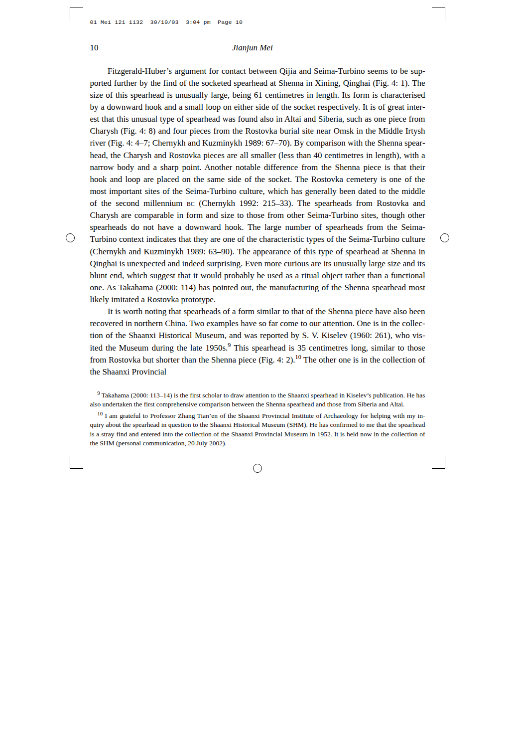01 Mei 121 1132 30/10/03 3:04 pm Page 10
10 Jianjun Mei
Fitzgerald-Huber’s argument for contact between Qijia and Seima-Turbino seems to be supported further by the find of the socketed spearhead at Shenna in Xining, Qinghai (Fig. 4: 1). The size of this spearhead is unusually large, being 61 centimetres in length. Its form is characterised by a downward hook and a small loop on either side of the socket respectively. It is of great interest that this unusual type of spearhead was found also in Altai and Siberia, such as one piece from Charysh (Fig. 4: 8) and four pieces from the Rostovka burial site near Omsk in the Middle Irtysh river (Fig. 4: 4–7; Chernykh and Kuzminykh 1989: 67–70). By comparison with the Shenna spearhead, the Charysh and Rostovka pieces are all smaller (less than 40 centimetres in length), with a narrow body and a sharp point. Another notable difference from the Shenna piece is that their hook and loop are placed on the same side of the socket. The Rostovka cemetery is one of the most important sites of the Seima-Turbino culture, which has generally been dated to the middle of the second millennium bc (Chernykh 1992: 215–33). The spearheads from Rostovka and Charysh are comparable in form and size to those from other Seima-Turbino sites, though other spearheads do not have a downward hook. The large number of spearheads from the Seima-Turbino context indicates that they are one of the characteristic types of the Seima-Turbino culture (Chernykh and Kuzminykh 1989: 63–90). The appearance of this type of spearhead at Shenna in Qinghai is unexpected and indeed surprising. Even more curious are its unusually large size and its blunt end, which suggest that it would probably be used as a ritual object rather than a functional one. As Takahama (2000: 114) has pointed out, the manufacturing of the Shenna spearhead most likely imitated a Rostovka prototype.
It is worth noting that spearheads of a form similar to that of the Shenna piece have also been recovered in northern China. Two examples have so far come to our attention. One is in the collection of the Shaanxi Historical Museum, and was reported by S. V. Kiselev (1960: 261), who visited the Museum during the late 1950s.9 This spearhead is 35 centimetres long, similar to those from Rostovka but shorter than the Shenna piece (Fig. 4: 2).10 The other one is in the collection of the Shaanxi Provincial
9 Takahama (2000: 113–14) is the first scholar to draw attention to the Shaanxi spearhead in Kiselev’s publication. He has also undertaken the first comprehensive comparison between the Shenna spearhead and those from Siberia and Altai.
10 I am grateful to Professor Zhang Tian’en of the Shaanxi Provincial Institute of Archaeology for helping with my inquiry about the spearhead in question to the Shaanxi Historical Museum (SHM). He has confirmed to me that the spearhead is a stray find and entered into the collection of the Shaanxi Provincial Museum in 1952. It is held now in the collection of the SHM (personal communication, 20 July 2002).